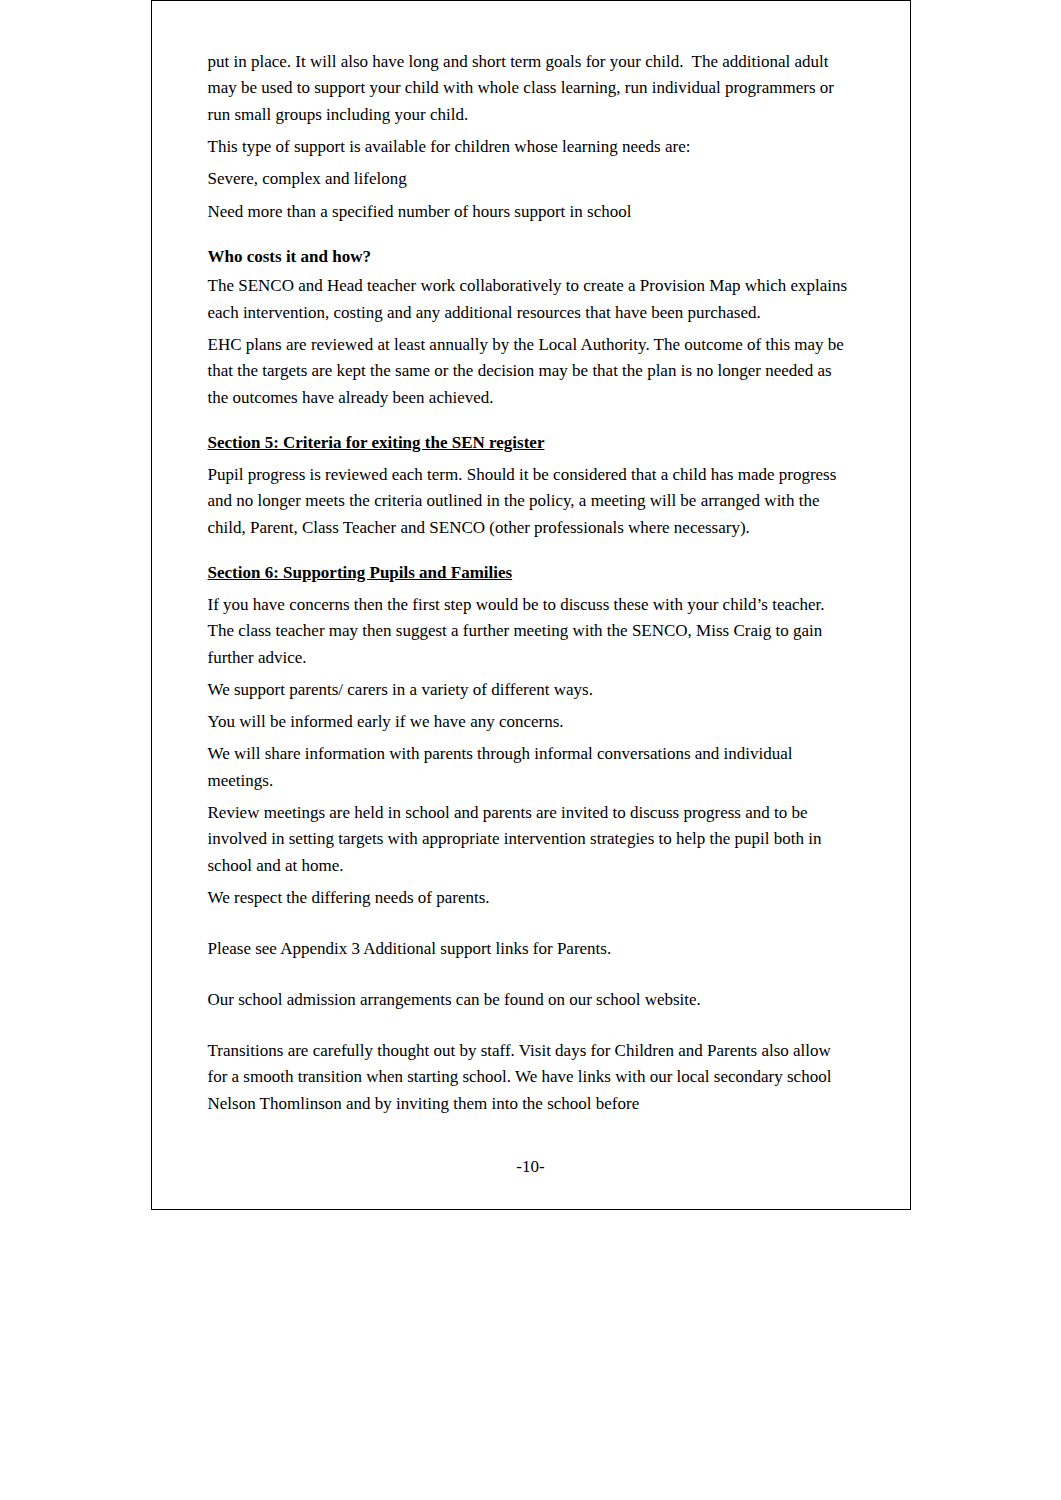put in place. It will also have long and short term goals for your child. The additional adult may be used to support your child with whole class learning, run individual programmers or run small groups including your child.
This type of support is available for children whose learning needs are:
Severe, complex and lifelong
Need more than a specified number of hours support in school
Who costs it and how?
The SENCO and Head teacher work collaboratively to create a Provision Map which explains each intervention, costing and any additional resources that have been purchased.
EHC plans are reviewed at least annually by the Local Authority. The outcome of this may be that the targets are kept the same or the decision may be that the plan is no longer needed as the outcomes have already been achieved.
Section 5: Criteria for exiting the SEN register
Pupil progress is reviewed each term. Should it be considered that a child has made progress and no longer meets the criteria outlined in the policy, a meeting will be arranged with the child, Parent, Class Teacher and SENCO (other professionals where necessary).
Section 6: Supporting Pupils and Families
If you have concerns then the first step would be to discuss these with your child’s teacher. The class teacher may then suggest a further meeting with the SENCO, Miss Craig to gain further advice.
We support parents/ carers in a variety of different ways.
You will be informed early if we have any concerns.
We will share information with parents through informal conversations and individual meetings.
Review meetings are held in school and parents are invited to discuss progress and to be involved in setting targets with appropriate intervention strategies to help the pupil both in school and at home.
We respect the differing needs of parents.
Please see Appendix 3 Additional support links for Parents.
Our school admission arrangements can be found on our school website.
Transitions are carefully thought out by staff. Visit days for Children and Parents also allow for a smooth transition when starting school. We have links with our local secondary school Nelson Thomlinson and by inviting them into the school before
-10-